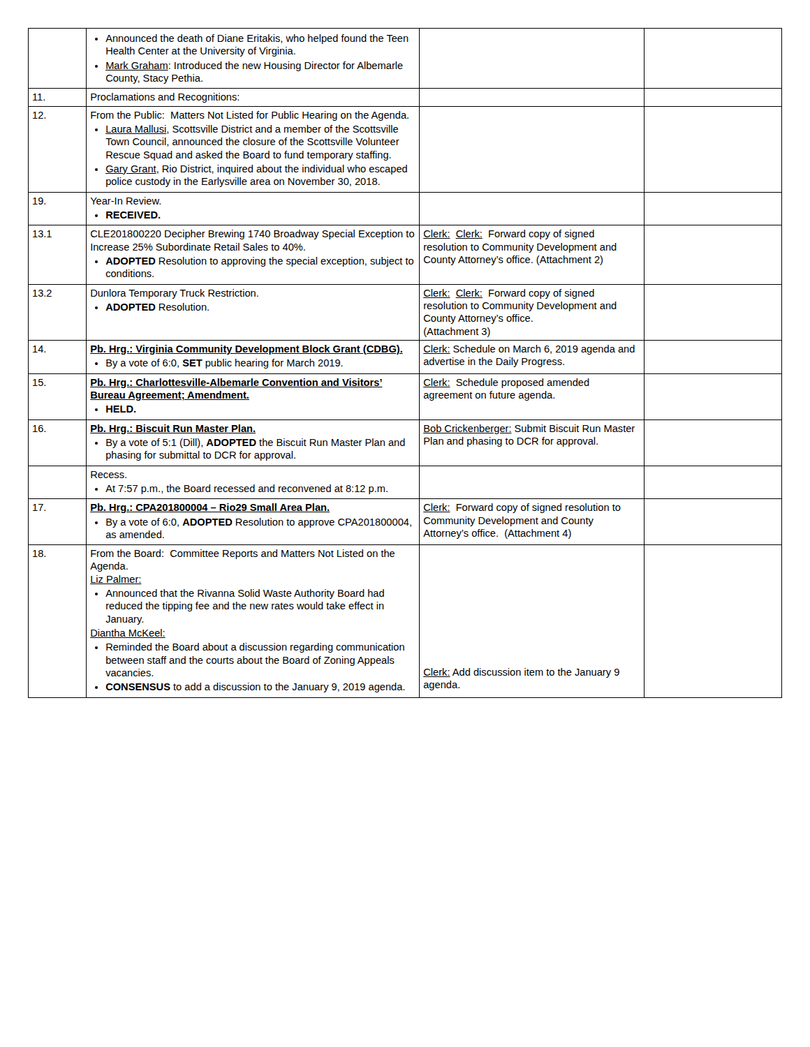| | Announced the death of Diane Eritakis, who helped found the Teen Health Center at the University of Virginia. Mark Graham : Introduced the new Housing Director for Albemarle County, Stacy Pethia. | | |
| 11. | Proclamations and Recognitions: | | |
| 12. | From the Public: Matters Not Listed for Public Hearing on the Agenda. Laura Mallusi , Scottsville District and a member of the Scottsville Town Council, announced the closure of the Scottsville Volunteer Rescue Squad and asked the Board to fund temporary staffing. Gary Grant , Rio District, inquired about the individual who escaped police custody in the Earlysville area on November 30, 2018. | | |
| 19. | Year-In Review. RECEIVED. | | |
| 13.1 | CLE201800220 Decipher Brewing 1740 Broadway Special Exception to Increase 25% Subordinate Retail Sales to 40%. ADOPTED Resolution to approving the special exception, subject to conditions. | Clerk: Clerk: Forward copy of signed resolution to Community Development and County Attorney’s office. (Attachment 2) | |
| 13.2 | Dunlora Temporary Truck Restriction. ADOPTED Resolution. | Clerk: Clerk: Forward copy of signed resolution to Community Development and County Attorney’s office. (Attachment 3) | |
| 14. | Pb. Hrg.: Virginia Community Development Block Grant (CDBG). By a vote of 6:0, SET public hearing for March 2019. | Clerk: Schedule on March 6, 2019 agenda and advertise in the Daily Progress. | |
| 15. | Pb. Hrg.: Charlottesville-Albemarle Convention and Visitors’ Bureau Agreement; Amendment. HELD. | Clerk: Schedule proposed amended agreement on future agenda. | |
| 16. | Pb. Hrg.: Biscuit Run Master Plan. By a vote of 5:1 (Dill), ADOPTED the Biscuit Run Master Plan and phasing for submittal to DCR for approval. | Bob Crickenberger: Submit Biscuit Run Master Plan and phasing to DCR for approval. | |
| | Recess. At 7:57 p.m., the Board recessed and reconvened at 8:12 p.m. | | |
| 17. | Pb. Hrg.: CPA201800004 – Rio29 Small Area Plan. By a vote of 6:0, ADOPTED Resolution to approve CPA201800004, as amended. | Clerk: Forward copy of signed resolution to Community Development and County Attorney’s office. (Attachment 4) | |
| 18. | From the Board: Committee Reports and Matters Not Listed on the Agenda. Liz Palmer: Announced that the Rivanna Solid Waste Authority Board had reduced the tipping fee and the new rates would take effect in January. Diantha McKeel: Reminded the Board about a discussion regarding communication between staff and the courts about the Board of Zoning Appeals vacancies. CONSENSUS to add a discussion to the January 9, 2019 agenda. | Clerk: Add discussion item to the January 9 agenda. | |